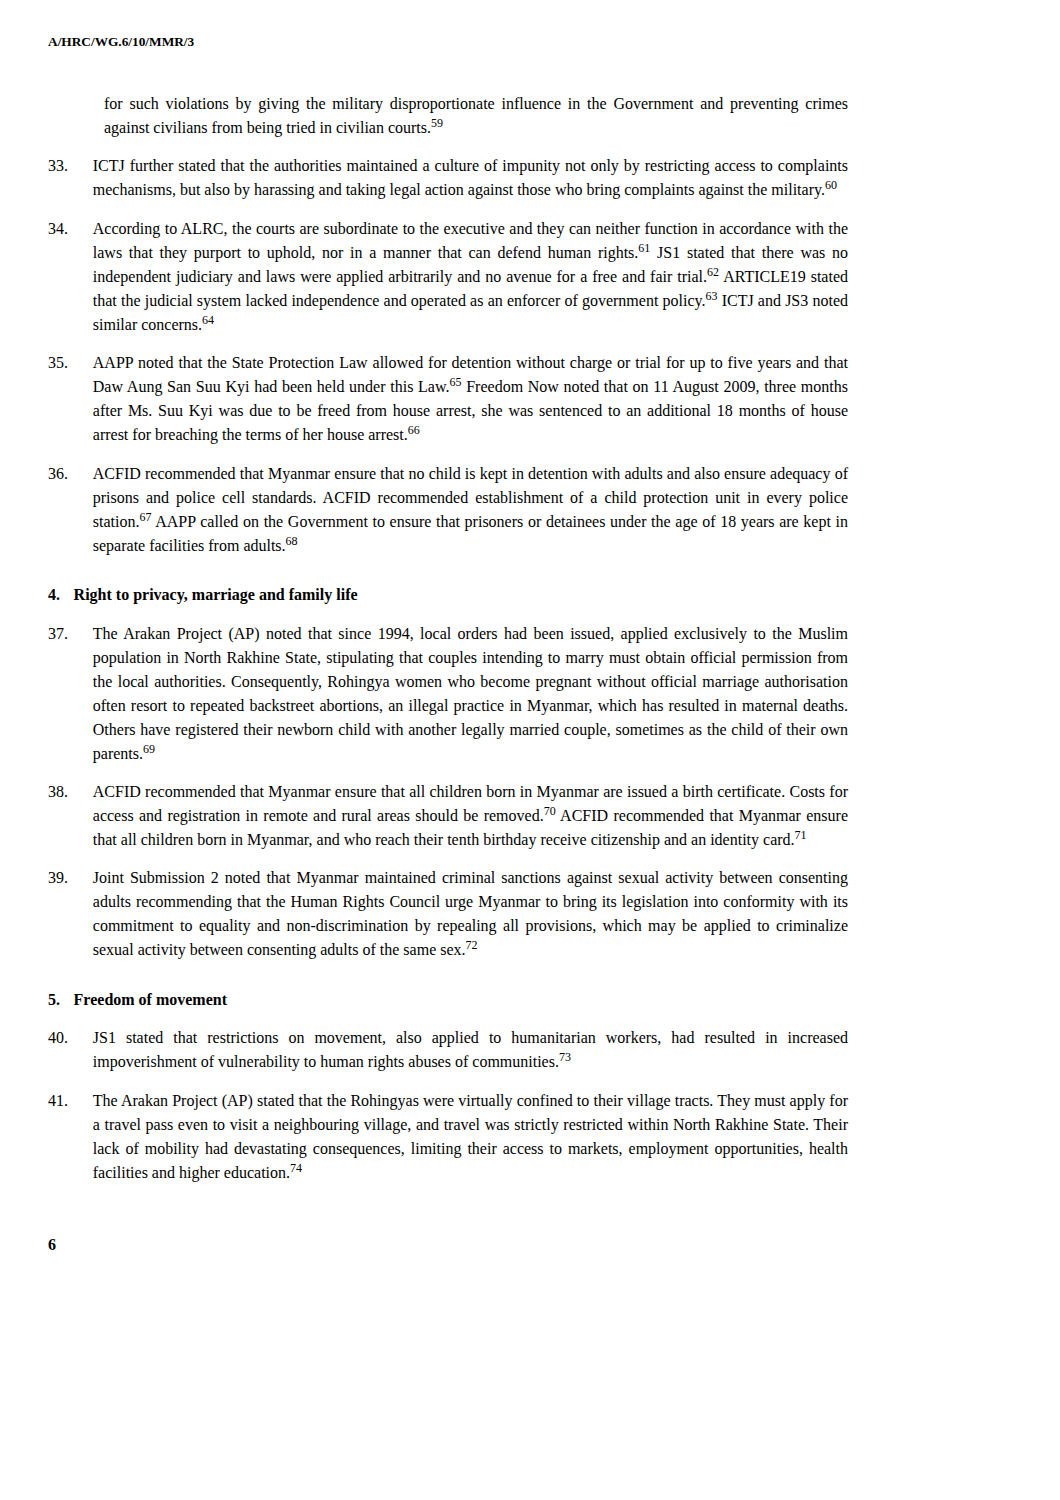A/HRC/WG.6/10/MMR/3
for such violations by giving the military disproportionate influence in the Government and preventing crimes against civilians from being tried in civilian courts.59
33.
ICTJ further stated that the authorities maintained a culture of impunity not only by restricting access to complaints mechanisms, but also by harassing and taking legal action against those who bring complaints against the military.60
34.
According to ALRC, the courts are subordinate to the executive and they can neither function in accordance with the laws that they purport to uphold, nor in a manner that can defend human rights.61 JS1 stated that there was no independent judiciary and laws were applied arbitrarily and no avenue for a free and fair trial.62 ARTICLE19 stated that the judicial system lacked independence and operated as an enforcer of government policy.63 ICTJ and JS3 noted similar concerns.64
35.
AAPP noted that the State Protection Law allowed for detention without charge or trial for up to five years and that Daw Aung San Suu Kyi had been held under this Law.65 Freedom Now noted that on 11 August 2009, three months after Ms. Suu Kyi was due to be freed from house arrest, she was sentenced to an additional 18 months of house arrest for breaching the terms of her house arrest.66
36.
ACFID recommended that Myanmar ensure that no child is kept in detention with adults and also ensure adequacy of prisons and police cell standards. ACFID recommended establishment of a child protection unit in every police station.67 AAPP called on the Government to ensure that prisoners or detainees under the age of 18 years are kept in separate facilities from adults.68
4. Right to privacy, marriage and family life
37.
The Arakan Project (AP) noted that since 1994, local orders had been issued, applied exclusively to the Muslim population in North Rakhine State, stipulating that couples intending to marry must obtain official permission from the local authorities. Consequently, Rohingya women who become pregnant without official marriage authorisation often resort to repeated backstreet abortions, an illegal practice in Myanmar, which has resulted in maternal deaths. Others have registered their newborn child with another legally married couple, sometimes as the child of their own parents.69
38.
ACFID recommended that Myanmar ensure that all children born in Myanmar are issued a birth certificate. Costs for access and registration in remote and rural areas should be removed.70 ACFID recommended that Myanmar ensure that all children born in Myanmar, and who reach their tenth birthday receive citizenship and an identity card.71
39.
Joint Submission 2 noted that Myanmar maintained criminal sanctions against sexual activity between consenting adults recommending that the Human Rights Council urge Myanmar to bring its legislation into conformity with its commitment to equality and non-discrimination by repealing all provisions, which may be applied to criminalize sexual activity between consenting adults of the same sex.72
5. Freedom of movement
40.
JS1 stated that restrictions on movement, also applied to humanitarian workers, had resulted in increased impoverishment of vulnerability to human rights abuses of communities.73
41.
The Arakan Project (AP) stated that the Rohingyas were virtually confined to their village tracts. They must apply for a travel pass even to visit a neighbouring village, and travel was strictly restricted within North Rakhine State. Their lack of mobility had devastating consequences, limiting their access to markets, employment opportunities, health facilities and higher education.74
6